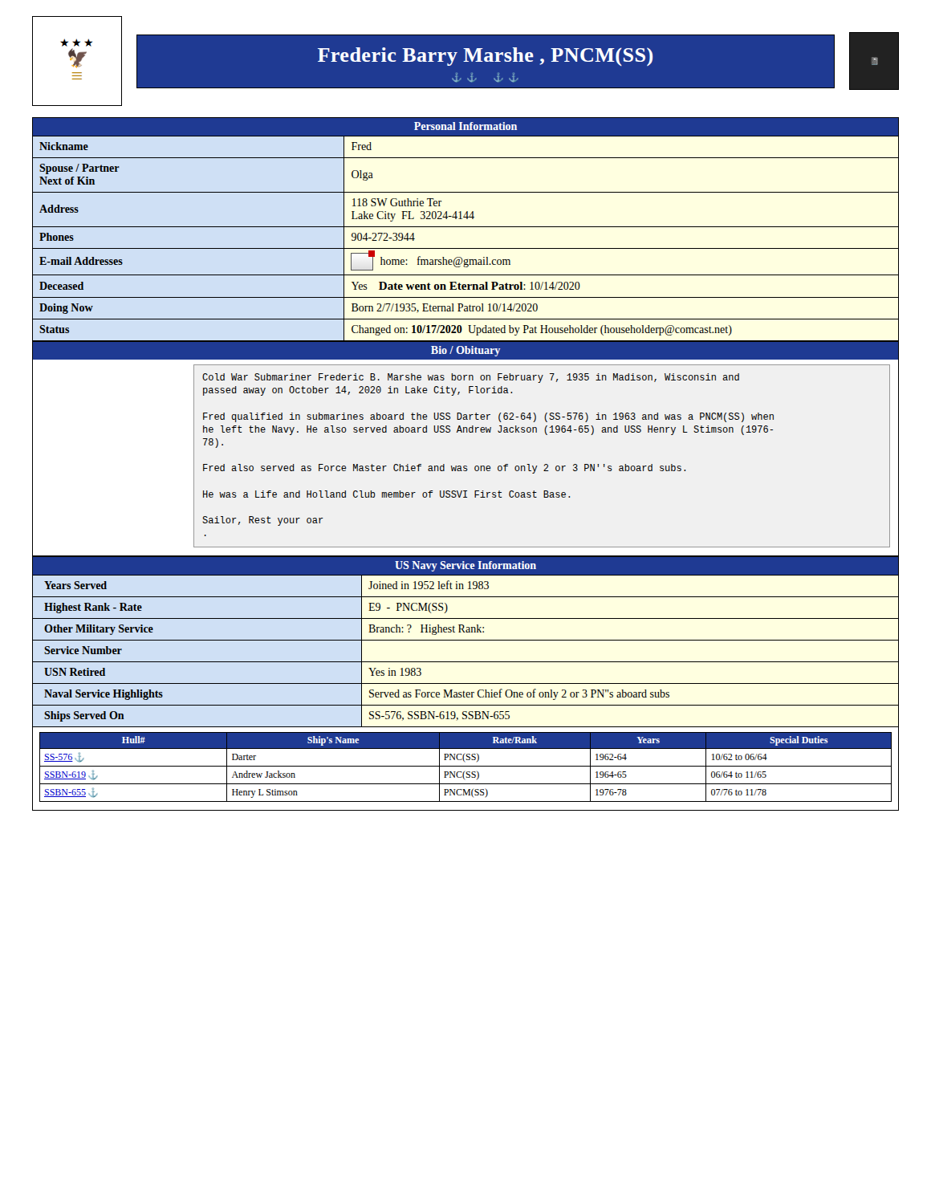★★★
🦅
≡
Frederic Barry Marshe , PNCM(SS)
⚓ ⚓ ⚓ ⚓
📓
Personal Information
| Nickname | Fred |
| Spouse / Partner Next of Kin | Olga |
| Address | 118 SW Guthrie Ter Lake City FL 32024-4144 |
| Phones | 904-272-3944 |
| E-mail Addresses | home: fmarshe@gmail.com |
| Deceased | Yes Date went on Eternal Patrol : 10/14/2020 |
| Doing Now | Born 2/7/1935, Eternal Patrol 10/14/2020 |
| Status | Changed on: 10/17/2020 Updated by Pat Householder (householderp@comcast.net) |
Bio / Obituary
Cold War Submariner Frederic B. Marshe was born on February 7, 1935 in Madison, Wisconsin and passed away on October 14, 2020 in Lake City, Florida. Fred qualified in submarines aboard the USS Darter (62-64) (SS-576) in 1963 and was a PNCM(SS) when he left the Navy. He also served aboard USS Andrew Jackson (1964-65) and USS Henry L Stimson (1976- 78). Fred also served as Force Master Chief and was one of only 2 or 3 PN''s aboard subs. He was a Life and Holland Club member of USSVI First Coast Base. Sailor, Rest your oar .
US Navy Service Information
| Years Served | Joined in 1952 left in 1983 |
| Highest Rank - Rate | E9 - PNCM(SS) |
| Other Military Service | Branch: ? Highest Rank: |
| Service Number | |
| USN Retired | Yes in 1983 |
| Naval Service Highlights | Served as Force Master Chief One of only 2 or 3 PN"s aboard subs |
| Ships Served On | SS-576, SSBN-619, SSBN-655 |
| Hull# | Ship's Name | Rate/Rank | Years | Special Duties |
| --- | --- | --- | --- | --- |
| SS-576 ⚓ | Darter | PNC(SS) | 1962-64 | 10/62 to 06/64 |
| SSBN-619 ⚓ | Andrew Jackson | PNC(SS) | 1964-65 | 06/64 to 11/65 |
| SSBN-655 ⚓ | Henry L Stimson | PNCM(SS) | 1976-78 | 07/76 to 11/78 |